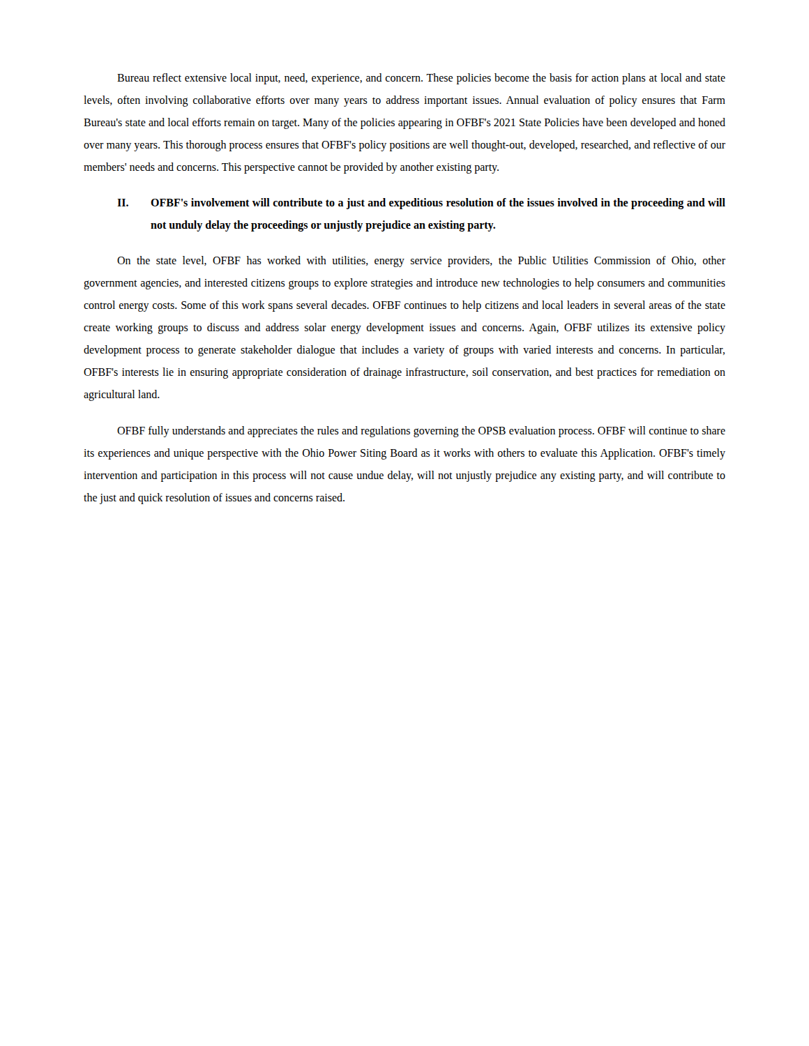Bureau reflect extensive local input, need, experience, and concern. These policies become the basis for action plans at local and state levels, often involving collaborative efforts over many years to address important issues. Annual evaluation of policy ensures that Farm Bureau's state and local efforts remain on target. Many of the policies appearing in OFBF's 2021 State Policies have been developed and honed over many years. This thorough process ensures that OFBF's policy positions are well thought-out, developed, researched, and reflective of our members' needs and concerns. This perspective cannot be provided by another existing party.
II. OFBF's involvement will contribute to a just and expeditious resolution of the issues involved in the proceeding and will not unduly delay the proceedings or unjustly prejudice an existing party.
On the state level, OFBF has worked with utilities, energy service providers, the Public Utilities Commission of Ohio, other government agencies, and interested citizens groups to explore strategies and introduce new technologies to help consumers and communities control energy costs. Some of this work spans several decades. OFBF continues to help citizens and local leaders in several areas of the state create working groups to discuss and address solar energy development issues and concerns. Again, OFBF utilizes its extensive policy development process to generate stakeholder dialogue that includes a variety of groups with varied interests and concerns. In particular, OFBF's interests lie in ensuring appropriate consideration of drainage infrastructure, soil conservation, and best practices for remediation on agricultural land.
OFBF fully understands and appreciates the rules and regulations governing the OPSB evaluation process. OFBF will continue to share its experiences and unique perspective with the Ohio Power Siting Board as it works with others to evaluate this Application. OFBF's timely intervention and participation in this process will not cause undue delay, will not unjustly prejudice any existing party, and will contribute to the just and quick resolution of issues and concerns raised.